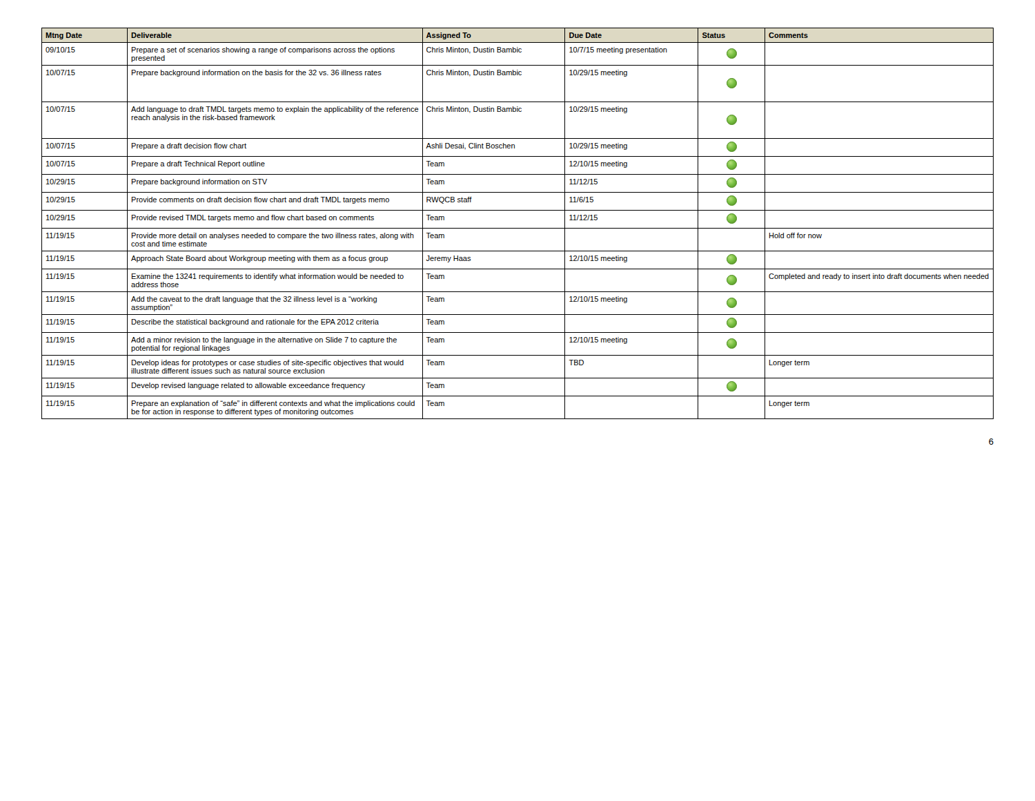| Mtng Date | Deliverable | Assigned To | Due Date | Status | Comments |
| --- | --- | --- | --- | --- | --- |
| 09/10/15 | Prepare a set of scenarios showing a range of comparisons across the options presented | Chris Minton, Dustin Bambic | 10/7/15 meeting presentation | | |
| 10/07/15 | Prepare background information on the basis for the 32 vs. 36 illness rates | Chris Minton, Dustin Bambic | 10/29/15 meeting | | |
| 10/07/15 | Add language to draft TMDL targets memo to explain the applicability of the reference reach analysis in the risk-based framework | Chris Minton, Dustin Bambic | 10/29/15 meeting | | |
| 10/07/15 | Prepare a draft decision flow chart | Ashli Desai, Clint Boschen | 10/29/15 meeting | | |
| 10/07/15 | Prepare a draft Technical Report outline | Team | 12/10/15 meeting | | |
| 10/29/15 | Prepare background information on STV | Team | 11/12/15 | | |
| 10/29/15 | Provide comments on draft decision flow chart and draft TMDL targets memo | RWQCB staff | 11/6/15 | | |
| 10/29/15 | Provide revised TMDL targets memo and flow chart based on comments | Team | 11/12/15 | | |
| 11/19/15 | Provide more detail on analyses needed to compare the two illness rates, along with cost and time estimate | Team | | | Hold off for now |
| 11/19/15 | Approach State Board about Workgroup meeting with them as a focus group | Jeremy Haas | 12/10/15 meeting | | |
| 11/19/15 | Examine the 13241 requirements to identify what information would be needed to address those | Team | | | Completed and ready to insert into draft documents when needed |
| 11/19/15 | Add the caveat to the draft language that the 32 illness level is a “working assumption” | Team | 12/10/15 meeting | | |
| 11/19/15 | Describe the statistical background and rationale for the EPA 2012 criteria | Team | | | |
| 11/19/15 | Add a minor revision to the language in the alternative on Slide 7 to capture the potential for regional linkages | Team | 12/10/15 meeting | | |
| 11/19/15 | Develop ideas for prototypes or case studies of site-specific objectives that would illustrate different issues such as natural source exclusion | Team | TBD | | Longer term |
| 11/19/15 | Develop revised language related to allowable exceedance frequency | Team | | | |
| 11/19/15 | Prepare an explanation of “safe” in different contexts and what the implications could be for action in response to different types of monitoring outcomes | Team | | | Longer term |
6